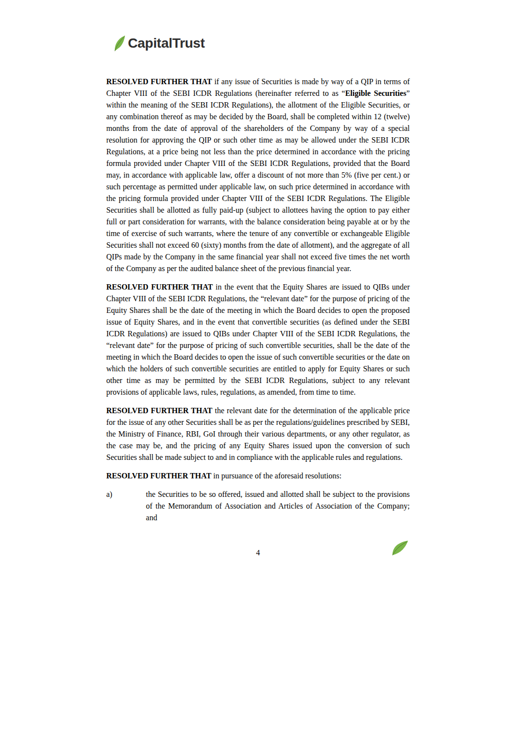CapitalTrust
RESOLVED FURTHER THAT if any issue of Securities is made by way of a QIP in terms of Chapter VIII of the SEBI ICDR Regulations (hereinafter referred to as “Eligible Securities” within the meaning of the SEBI ICDR Regulations), the allotment of the Eligible Securities, or any combination thereof as may be decided by the Board, shall be completed within 12 (twelve) months from the date of approval of the shareholders of the Company by way of a special resolution for approving the QIP or such other time as may be allowed under the SEBI ICDR Regulations, at a price being not less than the price determined in accordance with the pricing formula provided under Chapter VIII of the SEBI ICDR Regulations, provided that the Board may, in accordance with applicable law, offer a discount of not more than 5% (five per cent.) or such percentage as permitted under applicable law, on such price determined in accordance with the pricing formula provided under Chapter VIII of the SEBI ICDR Regulations. The Eligible Securities shall be allotted as fully paid-up (subject to allottees having the option to pay either full or part consideration for warrants, with the balance consideration being payable at or by the time of exercise of such warrants, where the tenure of any convertible or exchangeable Eligible Securities shall not exceed 60 (sixty) months from the date of allotment), and the aggregate of all QIPs made by the Company in the same financial year shall not exceed five times the net worth of the Company as per the audited balance sheet of the previous financial year.
RESOLVED FURTHER THAT in the event that the Equity Shares are issued to QIBs under Chapter VIII of the SEBI ICDR Regulations, the “relevant date” for the purpose of pricing of the Equity Shares shall be the date of the meeting in which the Board decides to open the proposed issue of Equity Shares, and in the event that convertible securities (as defined under the SEBI ICDR Regulations) are issued to QIBs under Chapter VIII of the SEBI ICDR Regulations, the “relevant date” for the purpose of pricing of such convertible securities, shall be the date of the meeting in which the Board decides to open the issue of such convertible securities or the date on which the holders of such convertible securities are entitled to apply for Equity Shares or such other time as may be permitted by the SEBI ICDR Regulations, subject to any relevant provisions of applicable laws, rules, regulations, as amended, from time to time.
RESOLVED FURTHER THAT the relevant date for the determination of the applicable price for the issue of any other Securities shall be as per the regulations/guidelines prescribed by SEBI, the Ministry of Finance, RBI, GoI through their various departments, or any other regulator, as the case may be, and the pricing of any Equity Shares issued upon the conversion of such Securities shall be made subject to and in compliance with the applicable rules and regulations.
RESOLVED FURTHER THAT in pursuance of the aforesaid resolutions:
a)
the Securities to be so offered, issued and allotted shall be subject to the provisions of the Memorandum of Association and Articles of Association of the Company; and
4